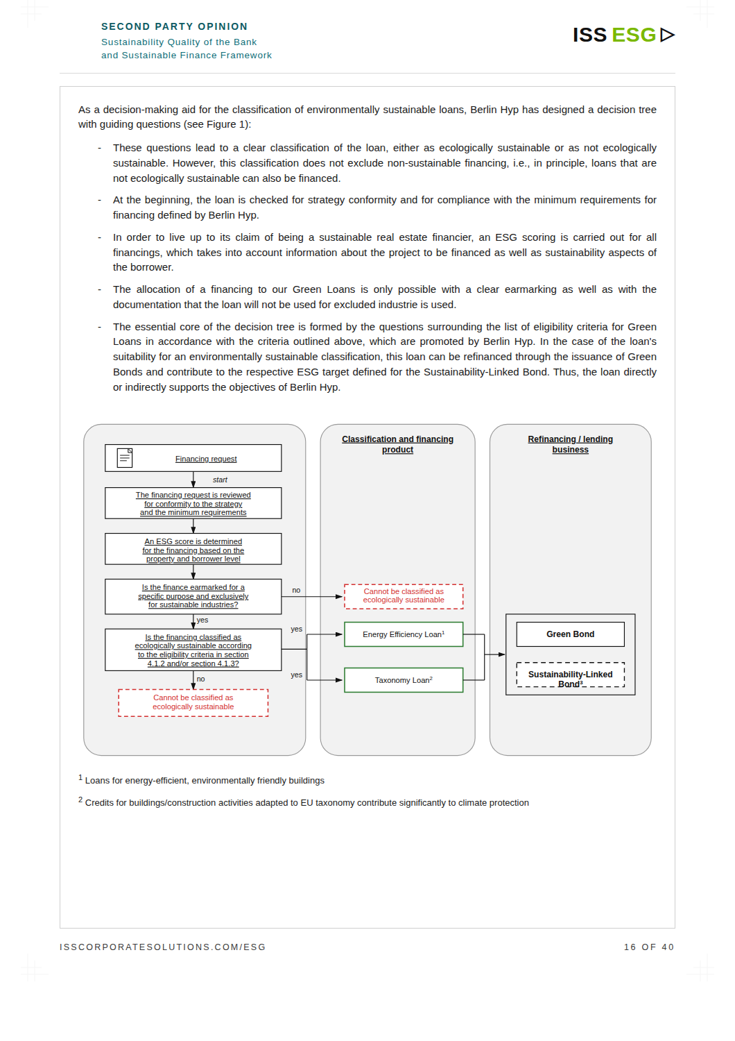Second Party Opinion
Sustainability Quality of the Bank
and Sustainable Finance Framework
ISS ESG▷
As a decision-making aid for the classification of environmentally sustainable loans, Berlin Hyp has designed a decision tree with guiding questions (see Figure 1):
These questions lead to a clear classification of the loan, either as ecologically sustainable or as not ecologically sustainable. However, this classification does not exclude non-sustainable financing, i.e., in principle, loans that are not ecologically sustainable can also be financed.
At the beginning, the loan is checked for strategy conformity and for compliance with the minimum requirements for financing defined by Berlin Hyp.
In order to live up to its claim of being a sustainable real estate financier, an ESG scoring is carried out for all financings, which takes into account information about the project to be financed as well as sustainability aspects of the borrower.
The allocation of a financing to our Green Loans is only possible with a clear earmarking as well as with the documentation that the loan will not be used for excluded industrie is used.
The essential core of the decision tree is formed by the questions surrounding the list of eligibility criteria for Green Loans in accordance with the criteria outlined above, which are promoted by Berlin Hyp. In the case of the loan's suitability for an environmentally sustainable classification, this loan can be refinanced through the issuance of Green Bonds and contribute to the respective ESG target defined for the Sustainability-Linked Bond. Thus, the loan directly or indirectly supports the objectives of Berlin Hyp.
Classification and financing product Refinancing / lending business Financing request start The financing request is reviewed for conformity to the strategy and the minimum requirements An ESG score is determined for the financing based on the property and borrower level Is the finance earmarked for a specific purpose and exclusively for sustainable industries? no Cannot be classified as ecologically sustainable yes Is the financing classified as ecologically sustainable according to the eligibility criteria in section 4.1.2 and/or section 4.1.3? yes yes Energy Efficiency Loan1 Taxonomy Loan2 no Cannot be classified as ecologically sustainable Green Bond Sustainability-Linked Bond3
1 Loans for energy-efficient, environmentally friendly buildings
2 Credits for buildings/construction activities adapted to EU taxonomy contribute significantly to climate protection
isscorporatesolutions.com/esg
16 of 40